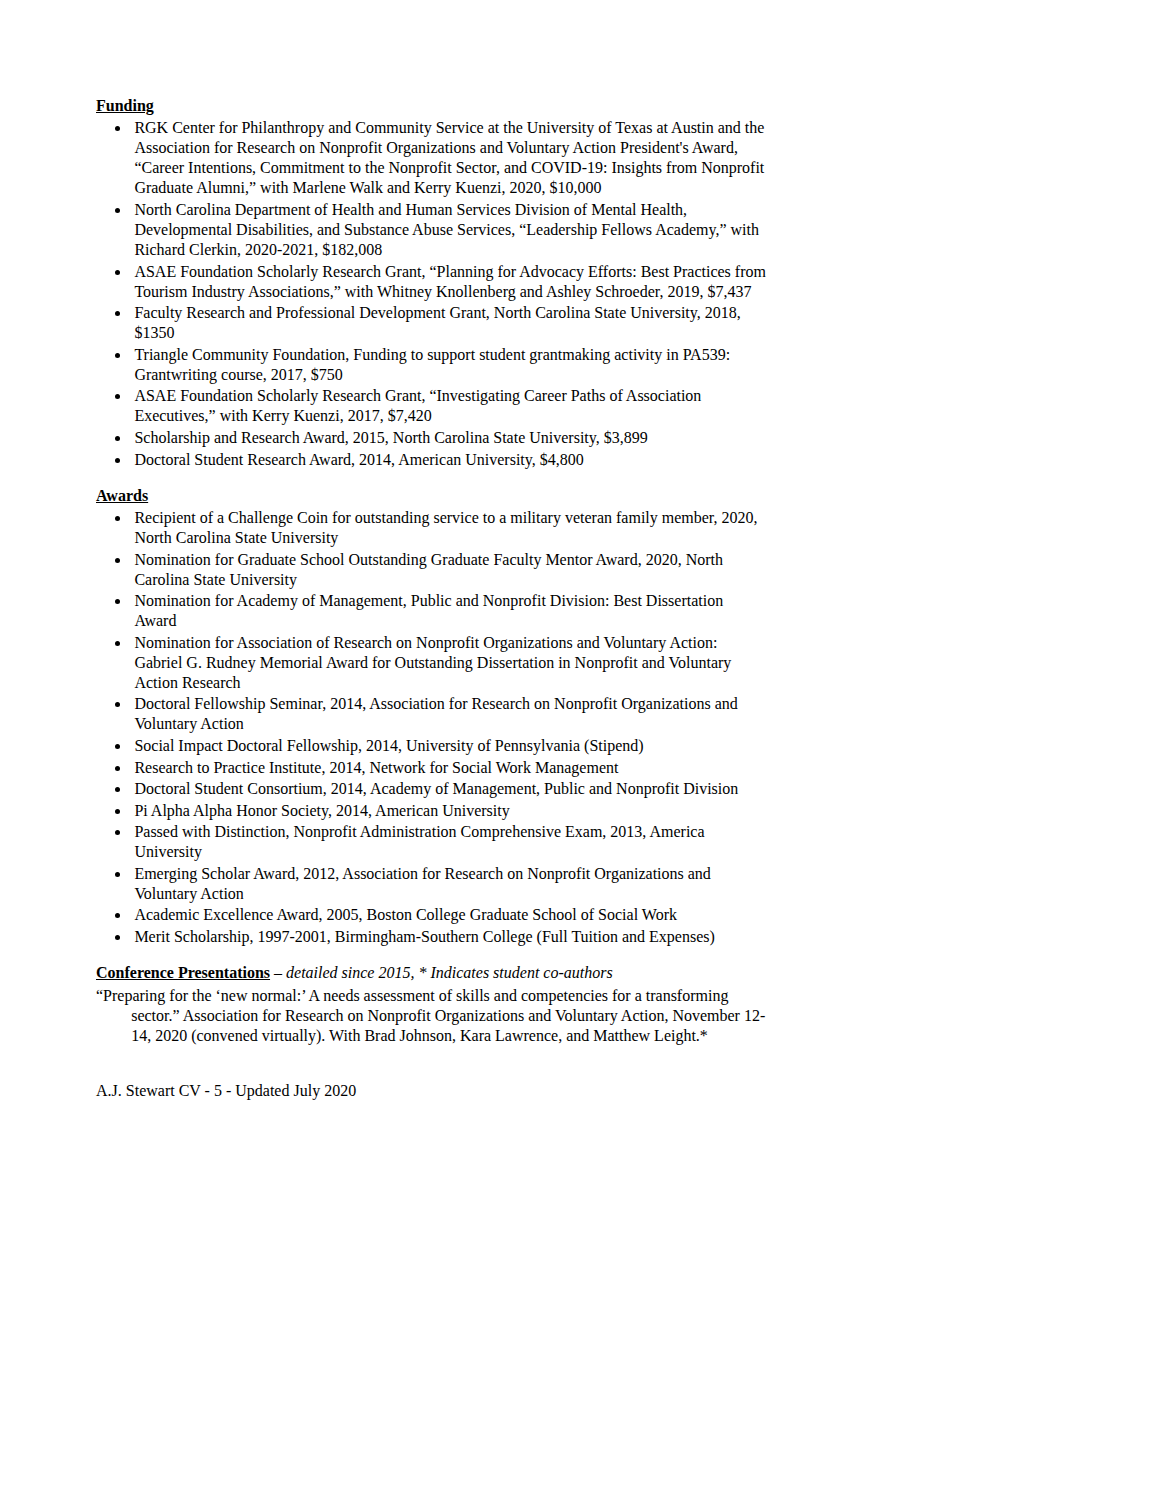Funding
RGK Center for Philanthropy and Community Service at the University of Texas at Austin and the Association for Research on Nonprofit Organizations and Voluntary Action President's Award, “Career Intentions, Commitment to the Nonprofit Sector, and COVID-19: Insights from Nonprofit Graduate Alumni,” with Marlene Walk and Kerry Kuenzi, 2020, $10,000
North Carolina Department of Health and Human Services Division of Mental Health, Developmental Disabilities, and Substance Abuse Services, “Leadership Fellows Academy,” with Richard Clerkin, 2020-2021, $182,008
ASAE Foundation Scholarly Research Grant, “Planning for Advocacy Efforts: Best Practices from Tourism Industry Associations,” with Whitney Knollenberg and Ashley Schroeder, 2019, $7,437
Faculty Research and Professional Development Grant, North Carolina State University, 2018, $1350
Triangle Community Foundation, Funding to support student grantmaking activity in PA539: Grantwriting course, 2017, $750
ASAE Foundation Scholarly Research Grant, “Investigating Career Paths of Association Executives,” with Kerry Kuenzi, 2017, $7,420
Scholarship and Research Award, 2015, North Carolina State University, $3,899
Doctoral Student Research Award, 2014, American University, $4,800
Awards
Recipient of a Challenge Coin for outstanding service to a military veteran family member, 2020, North Carolina State University
Nomination for Graduate School Outstanding Graduate Faculty Mentor Award, 2020, North Carolina State University
Nomination for Academy of Management, Public and Nonprofit Division: Best Dissertation Award
Nomination for Association of Research on Nonprofit Organizations and Voluntary Action: Gabriel G. Rudney Memorial Award for Outstanding Dissertation in Nonprofit and Voluntary Action Research
Doctoral Fellowship Seminar, 2014, Association for Research on Nonprofit Organizations and Voluntary Action
Social Impact Doctoral Fellowship, 2014, University of Pennsylvania (Stipend)
Research to Practice Institute, 2014, Network for Social Work Management
Doctoral Student Consortium, 2014, Academy of Management, Public and Nonprofit Division
Pi Alpha Alpha Honor Society, 2014, American University
Passed with Distinction, Nonprofit Administration Comprehensive Exam, 2013, America University
Emerging Scholar Award, 2012, Association for Research on Nonprofit Organizations and Voluntary Action
Academic Excellence Award, 2005, Boston College Graduate School of Social Work
Merit Scholarship, 1997-2001, Birmingham-Southern College (Full Tuition and Expenses)
Conference Presentations – detailed since 2015, * Indicates student co-authors
“Preparing for the ‘new normal:’ A needs assessment of skills and competencies for a transforming sector.” Association for Research on Nonprofit Organizations and Voluntary Action, November 12-14, 2020 (convened virtually). With Brad Johnson, Kara Lawrence, and Matthew Leight.*
A.J. Stewart CV - 5 - Updated July 2020